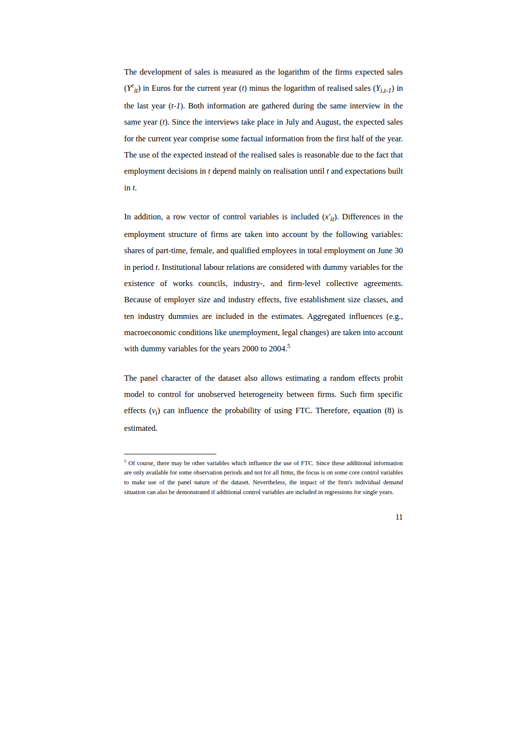The development of sales is measured as the logarithm of the firms expected sales (Yeit) in Euros for the current year (t) minus the logarithm of realised sales (Yi,t-1) in the last year (t-1). Both information are gathered during the same interview in the same year (t). Since the interviews take place in July and August, the expected sales for the current year comprise some factual information from the first half of the year. The use of the expected instead of the realised sales is reasonable due to the fact that employment decisions in t depend mainly on realisation until t and expectations built in t.
In addition, a row vector of control variables is included (x'it). Differences in the employment structure of firms are taken into account by the following variables: shares of part-time, female, and qualified employees in total employment on June 30 in period t. Institutional labour relations are considered with dummy variables for the existence of works councils, industry-, and firm-level collective agreements. Because of employer size and industry effects, five establishment size classes, and ten industry dummies are included in the estimates. Aggregated influences (e.g., macroeconomic conditions like unemployment, legal changes) are taken into account with dummy variables for the years 2000 to 2004.5
The panel character of the dataset also allows estimating a random effects probit model to control for unobserved heterogeneity between firms. Such firm specific effects (vi) can influence the probability of using FTC. Therefore, equation (8) is estimated.
5 Of course, there may be other variables which influence the use of FTC. Since these additional information are only available for some observation periods and not for all firms, the focus is on some core control variables to make use of the panel nature of the dataset. Nevertheless, the impact of the firm's individual demand situation can also be demonstrated if additional control variables are included in regressions for single years.
11